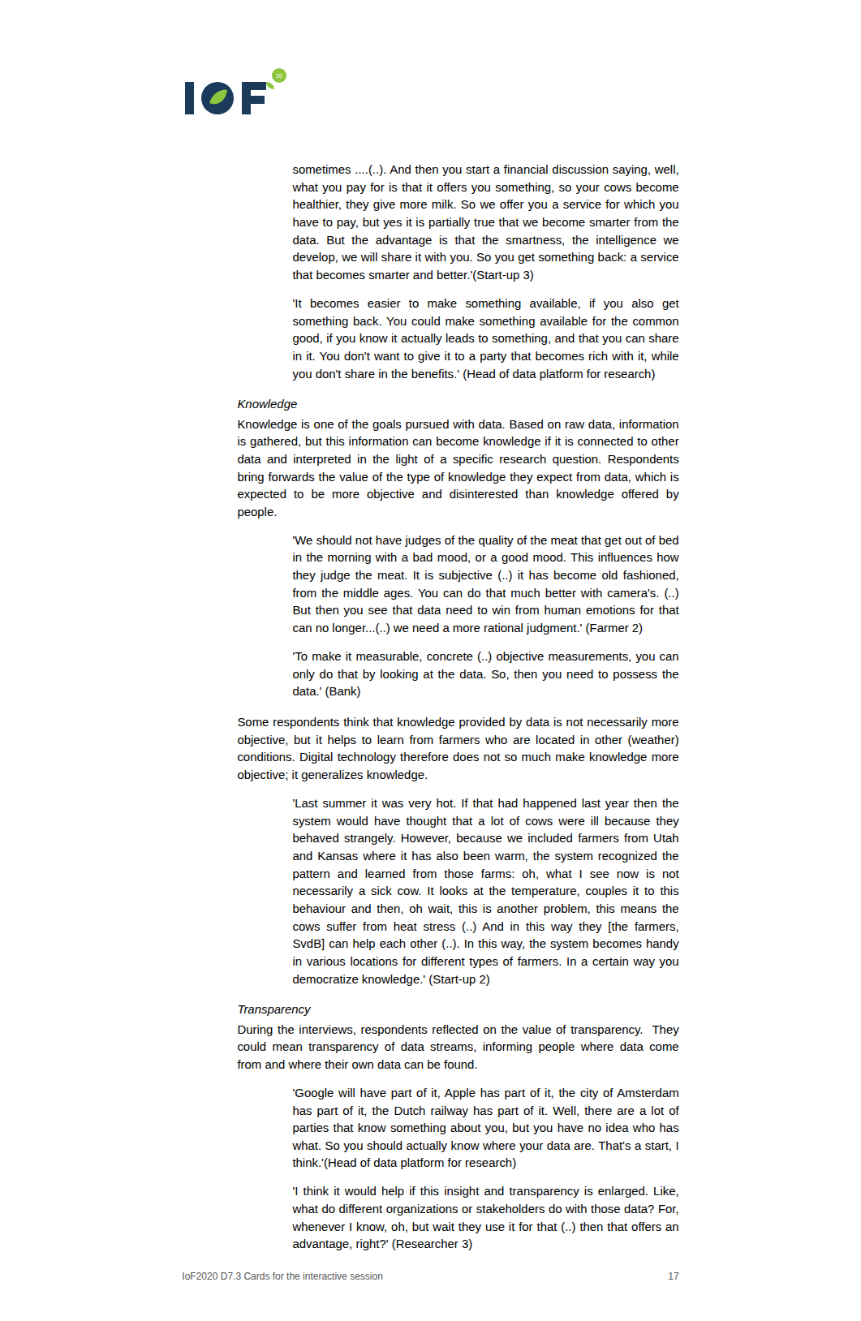20
sometimes ....(..). And then you start a financial discussion saying, well, what you pay for is that it offers you something, so your cows become healthier, they give more milk. So we offer you a service for which you have to pay, but yes it is partially true that we become smarter from the data. But the advantage is that the smartness, the intelligence we develop, we will share it with you. So you get something back: a service that becomes smarter and better.'(Start-up 3)
'It becomes easier to make something available, if you also get something back. You could make something available for the common good, if you know it actually leads to something, and that you can share in it. You don't want to give it to a party that becomes rich with it, while you don't share in the benefits.' (Head of data platform for research)
Knowledge
Knowledge is one of the goals pursued with data. Based on raw data, information is gathered, but this information can become knowledge if it is connected to other data and interpreted in the light of a specific research question. Respondents bring forwards the value of the type of knowledge they expect from data, which is expected to be more objective and disinterested than knowledge offered by people.
'We should not have judges of the quality of the meat that get out of bed in the morning with a bad mood, or a good mood. This influences how they judge the meat. It is subjective (..) it has become old fashioned, from the middle ages. You can do that much better with camera's. (..) But then you see that data need to win from human emotions for that can no longer...(..) we need a more rational judgment.' (Farmer 2)
'To make it measurable, concrete (..) objective measurements, you can only do that by looking at the data. So, then you need to possess the data.' (Bank)
Some respondents think that knowledge provided by data is not necessarily more objective, but it helps to learn from farmers who are located in other (weather) conditions. Digital technology therefore does not so much make knowledge more objective; it generalizes knowledge.
'Last summer it was very hot. If that had happened last year then the system would have thought that a lot of cows were ill because they behaved strangely. However, because we included farmers from Utah and Kansas where it has also been warm, the system recognized the pattern and learned from those farms: oh, what I see now is not necessarily a sick cow. It looks at the temperature, couples it to this behaviour and then, oh wait, this is another problem, this means the cows suffer from heat stress (..) And in this way they [the farmers, SvdB] can help each other (..). In this way, the system becomes handy in various locations for different types of farmers. In a certain way you democratize knowledge.' (Start-up 2)
Transparency
During the interviews, respondents reflected on the value of transparency. They could mean transparency of data streams, informing people where data come from and where their own data can be found.
'Google will have part of it, Apple has part of it, the city of Amsterdam has part of it, the Dutch railway has part of it. Well, there are a lot of parties that know something about you, but you have no idea who has what. So you should actually know where your data are. That's a start, I think.'(Head of data platform for research)
'I think it would help if this insight and transparency is enlarged. Like, what do different organizations or stakeholders do with those data? For, whenever I know, oh, but wait they use it for that (..) then that offers an advantage, right?' (Researcher 3)
IoF2020 D7.3 Cards for the interactive session 17